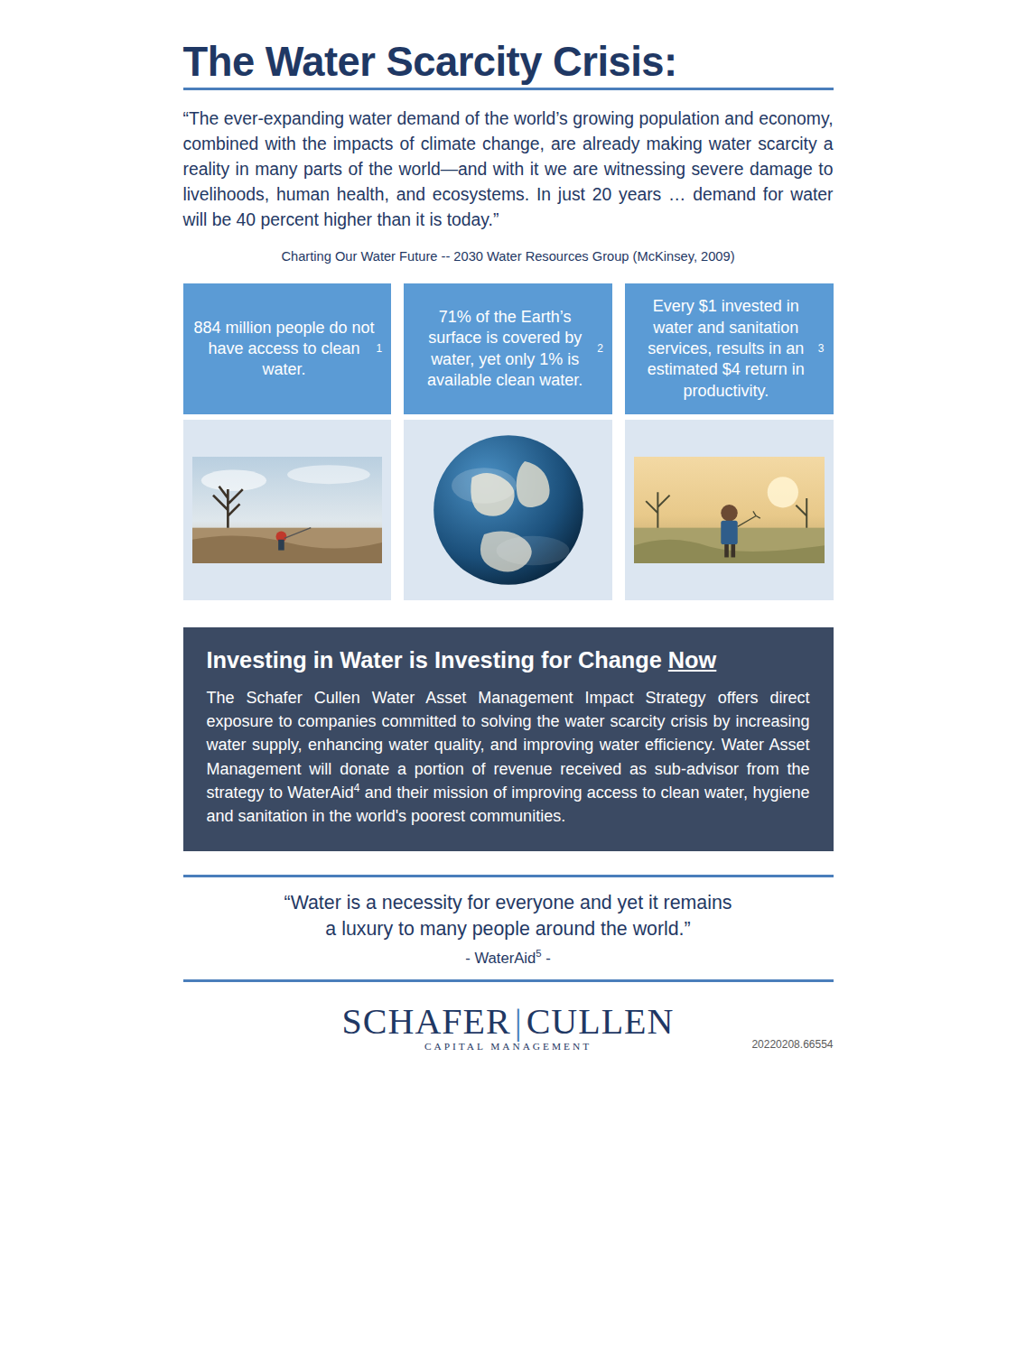The Water Scarcity Crisis:
“The ever-expanding water demand of the world’s growing population and economy, combined with the impacts of climate change, are already making water scarcity a reality in many parts of the world—and with it we are witnessing severe damage to livelihoods, human health, and ecosystems. In just 20 years … demand for water will be 40 percent higher than it is today.”
Charting Our Water Future -- 2030 Water Resources Group (McKinsey, 2009)
884 million people do not have access to clean water.1
71% of the Earth’s surface is covered by water, yet only 1% is available clean water.2
Every $1 invested in water and sanitation services, results in an estimated $4 return in productivity.3
Investing in Water is Investing for Change Now
The Schafer Cullen Water Asset Management Impact Strategy offers direct exposure to companies committed to solving the water scarcity crisis by increasing water supply, enhancing water quality, and improving water efficiency. Water Asset Management will donate a portion of revenue received as sub-advisor from the strategy to WaterAid4 and their mission of improving access to clean water, hygiene and sanitation in the world's poorest communities.
“Water is a necessity for everyone and yet it remains
a luxury to many people around the world.”
- WaterAid5 -
SCHAFER|CULLEN
CAPITAL MANAGEMENT
20220208.66554